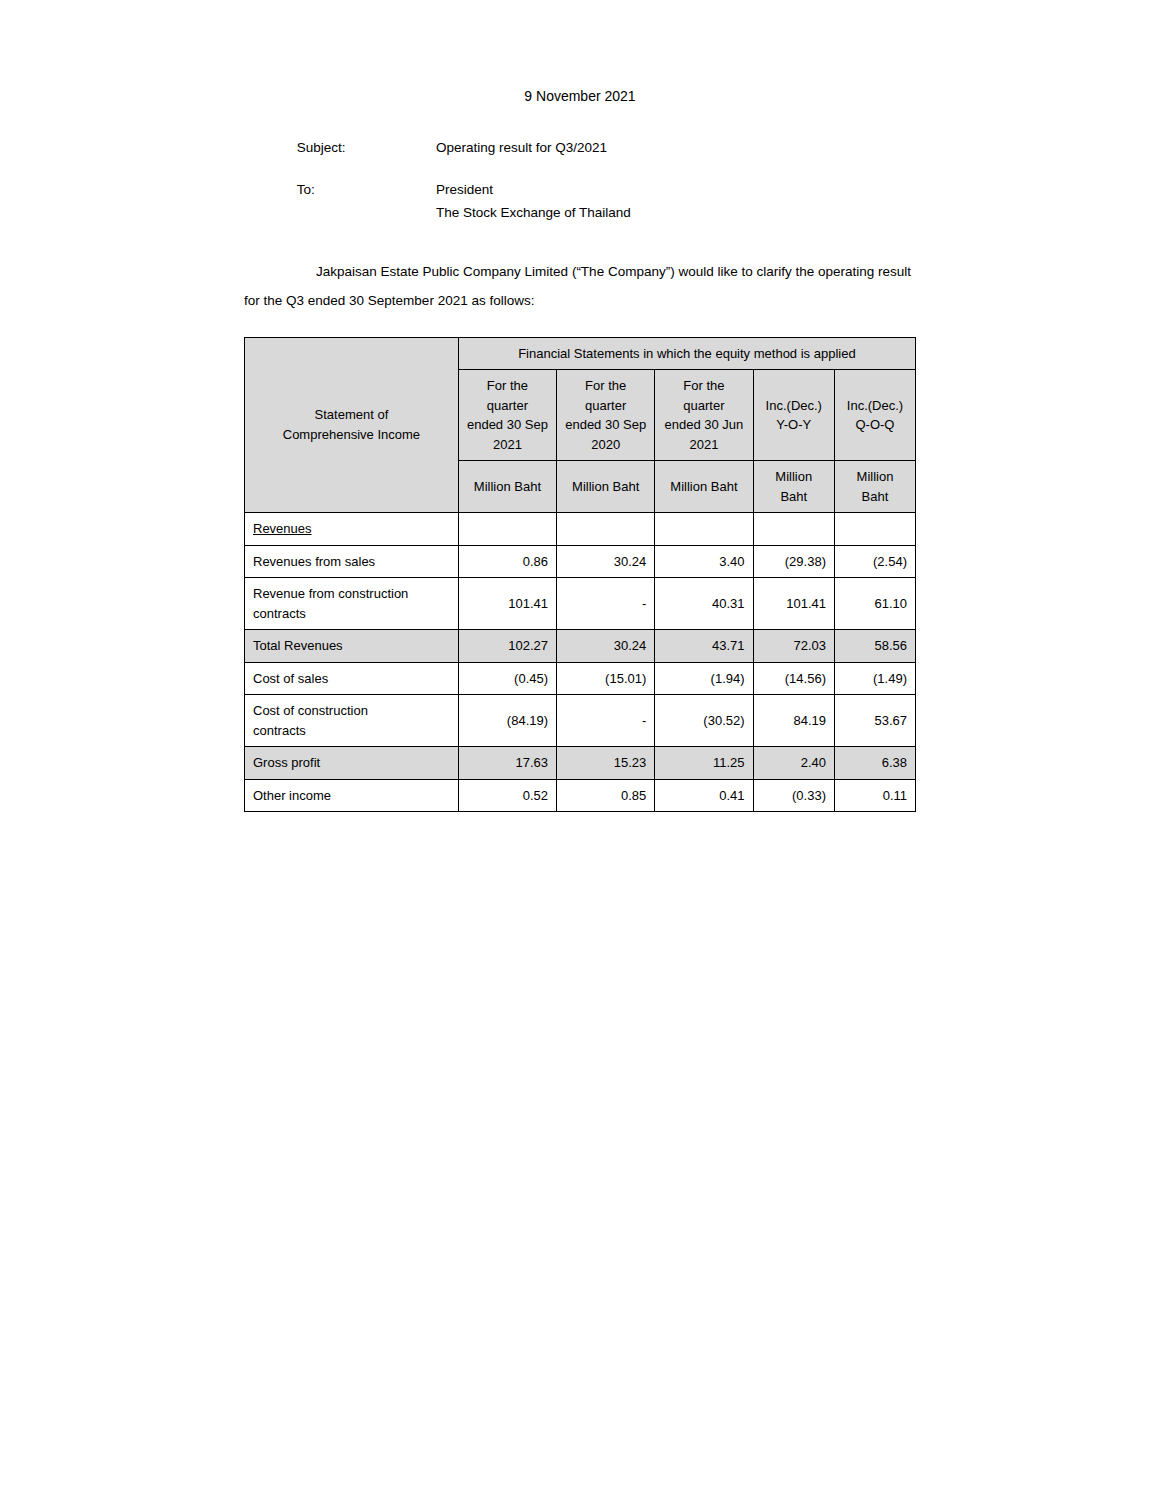9 November 2021
Subject:
Operating result for Q3/2021
To:
President
The Stock Exchange of Thailand
Jakpaisan Estate Public Company Limited (“The Company”) would like to clarify the operating result
for the Q3 ended 30 September 2021 as follows:
| Statement of Comprehensive Income | Financial Statements in which the equity method is applied |
| --- | --- |
| For the quarter ended 30 Sep 2021 | For the quarter ended 30 Sep 2020 | For the quarter ended 30 Jun 2021 | Inc.(Dec.) Y-O-Y | Inc.(Dec.) Q-O-Q |
| Million Baht | Million Baht | Million Baht | Million Baht | Million Baht |
| Revenues | | | | | |
| Revenues from sales | 0.86 | 30.24 | 3.40 | (29.38) | (2.54) |
| Revenue from construction contracts | 101.41 | - | 40.31 | 101.41 | 61.10 |
| Total Revenues | 102.27 | 30.24 | 43.71 | 72.03 | 58.56 |
| Cost of sales | (0.45) | (15.01) | (1.94) | (14.56) | (1.49) |
| Cost of construction contracts | (84.19) | - | (30.52) | 84.19 | 53.67 |
| Gross profit | 17.63 | 15.23 | 11.25 | 2.40 | 6.38 |
| Other income | 0.52 | 0.85 | 0.41 | (0.33) | 0.11 |